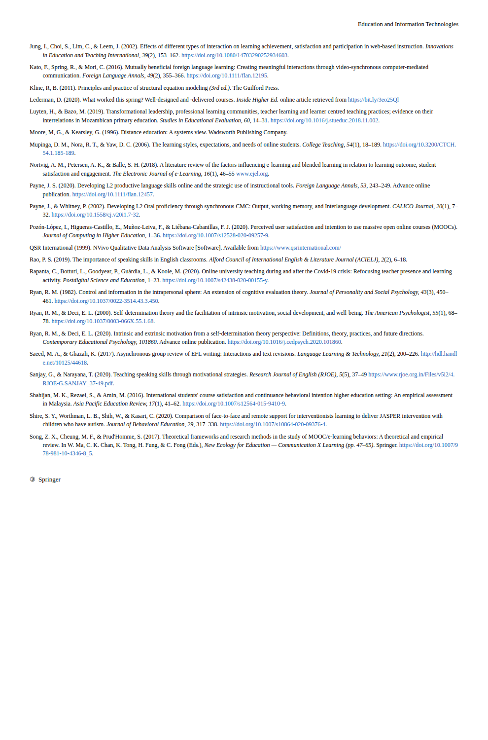Education and Information Technologies
Jung, I., Choi, S., Lim, C., & Leem, J. (2002). Effects of different types of interaction on learning achievement, satisfaction and participation in web-based instruction. Innovations in Education and Teaching International, 39(2), 153–162. https://doi.org/10.1080/14703290252934603.
Kato, F., Spring, R., & Mori, C. (2016). Mutually beneficial foreign language learning: Creating meaningful interactions through video-synchronous computer-mediated communication. Foreign Language Annals, 49(2), 355–366. https://doi.org/10.1111/flan.12195.
Kline, R, B. (2011). Principles and practice of structural equation modeling (3rd ed.). The Guilford Press.
Lederman, D. (2020). What worked this spring? Well-designed and -delivered courses. Inside Higher Ed. online article retrieved from https://bit.ly/3eo25Ql
Luyten, H., & Bazo, M. (2019). Transformational leadership, professional learning communities, teacher learning and learner centred teaching practices; evidence on their interrelations in Mozambican primary education. Studies in Educational Evaluation, 60, 14–31. https://doi.org/10.1016/j.stueduc.2018.11.002.
Moore, M, G., & Kearsley, G. (1996). Distance education: A systems view. Wadsworth Publishing Company.
Mupinga, D. M., Nora, R. T., & Yaw, D. C. (2006). The learning styles, expectations, and needs of online students. College Teaching, 54(1), 18–189. https://doi.org/10.3200/CTCH.54.1.185-189.
Nortvig, A. M., Petersen, A. K., & Balle, S. H. (2018). A literature review of the factors influencing e-learning and blended learning in relation to learning outcome, student satisfaction and engagement. The Electronic Journal of e-Learning, 16(1), 46–55 www.ejel.org.
Payne, J. S. (2020). Developing L2 productive language skills online and the strategic use of instructional tools. Foreign Language Annals, 53, 243–249. Advance online publication. https://doi.org/10.1111/flan.12457.
Payne, J., & Whitney, P. (2002). Developing L2 Oral proficiency through synchronous CMC: Output, working memory, and Interlanguage development. CALICO Journal, 20(1), 7–32. https://doi.org/10.1558/cj.v20i1.7-32.
Pozón-López, I., Higueras-Castillo, E., Muñoz-Leiva, F., & Liébana-Cabanillas, F. J. (2020). Perceived user satisfaction and intention to use massive open online courses (MOOCs). Journal of Computing in Higher Education, 1–36. https://doi.org/10.1007/s12528-020-09257-9.
QSR International (1999). NVivo Qualitative Data Analysis Software [Software]. Available from https://www.qsrinternational.com/
Rao, P. S. (2019). The importance of speaking skills in English classrooms. Alford Council of International English & Literature Journal (ACIELJ), 2(2), 6–18.
Rapanta, C., Botturi, L., Goodyear, P., Guàrdia, L., & Koole, M. (2020). Online university teaching during and after the Covid-19 crisis: Refocusing teacher presence and learning activity. Postdigital Science and Education, 1–23. https://doi.org/10.1007/s42438-020-00155-y.
Ryan, R. M. (1982). Control and information in the intrapersonal sphere: An extension of cognitive evaluation theory. Journal of Personality and Social Psychology, 43(3), 450–461. https://doi.org/10.1037/0022-3514.43.3.450.
Ryan, R. M., & Deci, E. L. (2000). Self-determination theory and the facilitation of intrinsic motivation, social development, and well-being. The American Psychologist, 55(1), 68–78. https://doi.org/10.1037/0003-066X.55.1.68.
Ryan, R. M., & Deci, E. L. (2020). Intrinsic and extrinsic motivation from a self-determination theory perspective: Definitions, theory, practices, and future directions. Contemporary Educational Psychology, 101860. Advance online publication. https://doi.org/10.1016/j.cedpsych.2020.101860.
Saeed, M. A., & Ghazali, K. (2017). Asynchronous group review of EFL writing: Interactions and text revisions. Language Learning & Technology, 21(2), 200–226. http://hdl.handle.net/10125/44618.
Sanjay, G., & Narayana, T. (2020). Teaching speaking skills through motivational strategies. Research Journal of English (RJOE), 5(5), 37–49 https://www.rjoe.org.in/Files/v5i2/4.RJOE-G.SANJAY_37-49.pdf.
Shahijan, M. K., Rezaei, S., & Amin, M. (2016). International students' course satisfaction and continuance behavioral intention higher education setting: An empirical assessment in Malaysia. Asia Pacific Education Review, 17(1), 41–62. https://doi.org/10.1007/s12564-015-9410-9.
Shire, S. Y., Worthman, L. B., Shih, W., & Kasari, C. (2020). Comparison of face-to-face and remote support for interventionists learning to deliver JASPER intervention with children who have autism. Journal of Behavioral Education, 29, 317–338. https://doi.org/10.1007/s10864-020-09376-4.
Song, Z. X., Cheung, M. F., & Prud'Homme, S. (2017). Theoretical frameworks and research methods in the study of MOOC/e-learning behaviors: A theoretical and empirical review. In W. Ma, C. K. Chan, K. Tong, H. Fung, & C. Fong (Eds.), New Ecology for Education — Communication X Learning (pp. 47–65). Springer. https://doi.org/10.1007/978-981-10-4346-8_5.
③ Springer